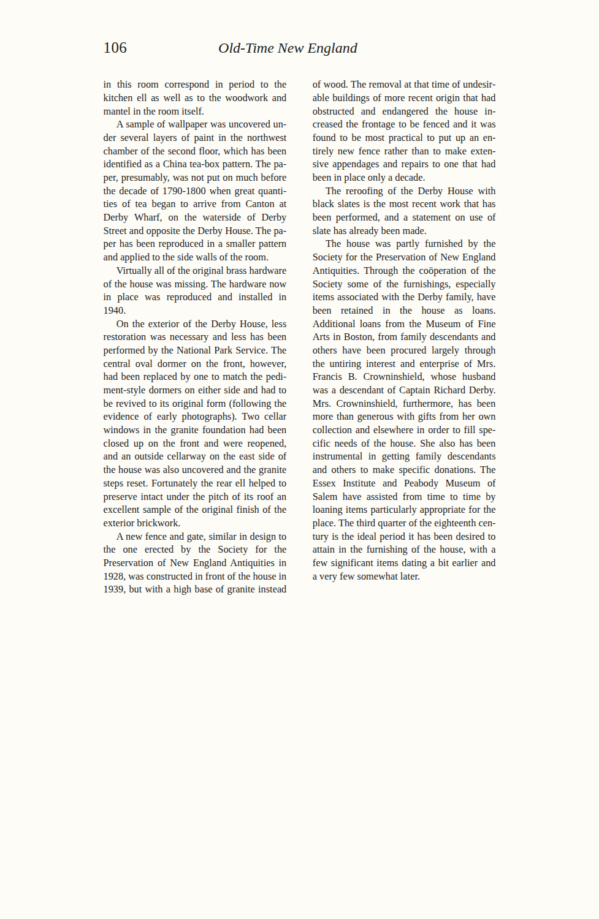106
Old-Time New England
in this room correspond in period to the kitchen ell as well as to the woodwork and mantel in the room itself.
A sample of wallpaper was uncovered under several layers of paint in the northwest chamber of the second floor, which has been identified as a China tea-box pattern. The paper, presumably, was not put on much before the decade of 1790-1800 when great quantities of tea began to arrive from Canton at Derby Wharf, on the waterside of Derby Street and opposite the Derby House. The paper has been reproduced in a smaller pattern and applied to the side walls of the room.
Virtually all of the original brass hardware of the house was missing. The hardware now in place was reproduced and installed in 1940.
On the exterior of the Derby House, less restoration was necessary and less has been performed by the National Park Service. The central oval dormer on the front, however, had been replaced by one to match the pediment-style dormers on either side and had to be revived to its original form (following the evidence of early photographs). Two cellar windows in the granite foundation had been closed up on the front and were reopened, and an outside cellarway on the east side of the house was also uncovered and the granite steps reset. Fortunately the rear ell helped to preserve intact under the pitch of its roof an excellent sample of the original finish of the exterior brickwork.
A new fence and gate, similar in design to the one erected by the Society for the Preservation of New England Antiquities in 1928, was constructed in front of the house in 1939, but with a high base of granite instead of wood. The removal at that time of undesirable buildings of more recent origin that had obstructed and endangered the house increased the frontage to be fenced and it was found to be most practical to put up an entirely new fence rather than to make extensive appendages and repairs to one that had been in place only a decade.
The reroofing of the Derby House with black slates is the most recent work that has been performed, and a statement on use of slate has already been made.
The house was partly furnished by the Society for the Preservation of New England Antiquities. Through the coöperation of the Society some of the furnishings, especially items associated with the Derby family, have been retained in the house as loans. Additional loans from the Museum of Fine Arts in Boston, from family descendants and others have been procured largely through the untiring interest and enterprise of Mrs. Francis B. Crowninshield, whose husband was a descendant of Captain Richard Derby. Mrs. Crowninshield, furthermore, has been more than generous with gifts from her own collection and elsewhere in order to fill specific needs of the house. She also has been instrumental in getting family descendants and others to make specific donations. The Essex Institute and Peabody Museum of Salem have assisted from time to time by loaning items particularly appropriate for the place. The third quarter of the eighteenth century is the ideal period it has been desired to attain in the furnishing of the house, with a few significant items dating a bit earlier and a very few somewhat later.